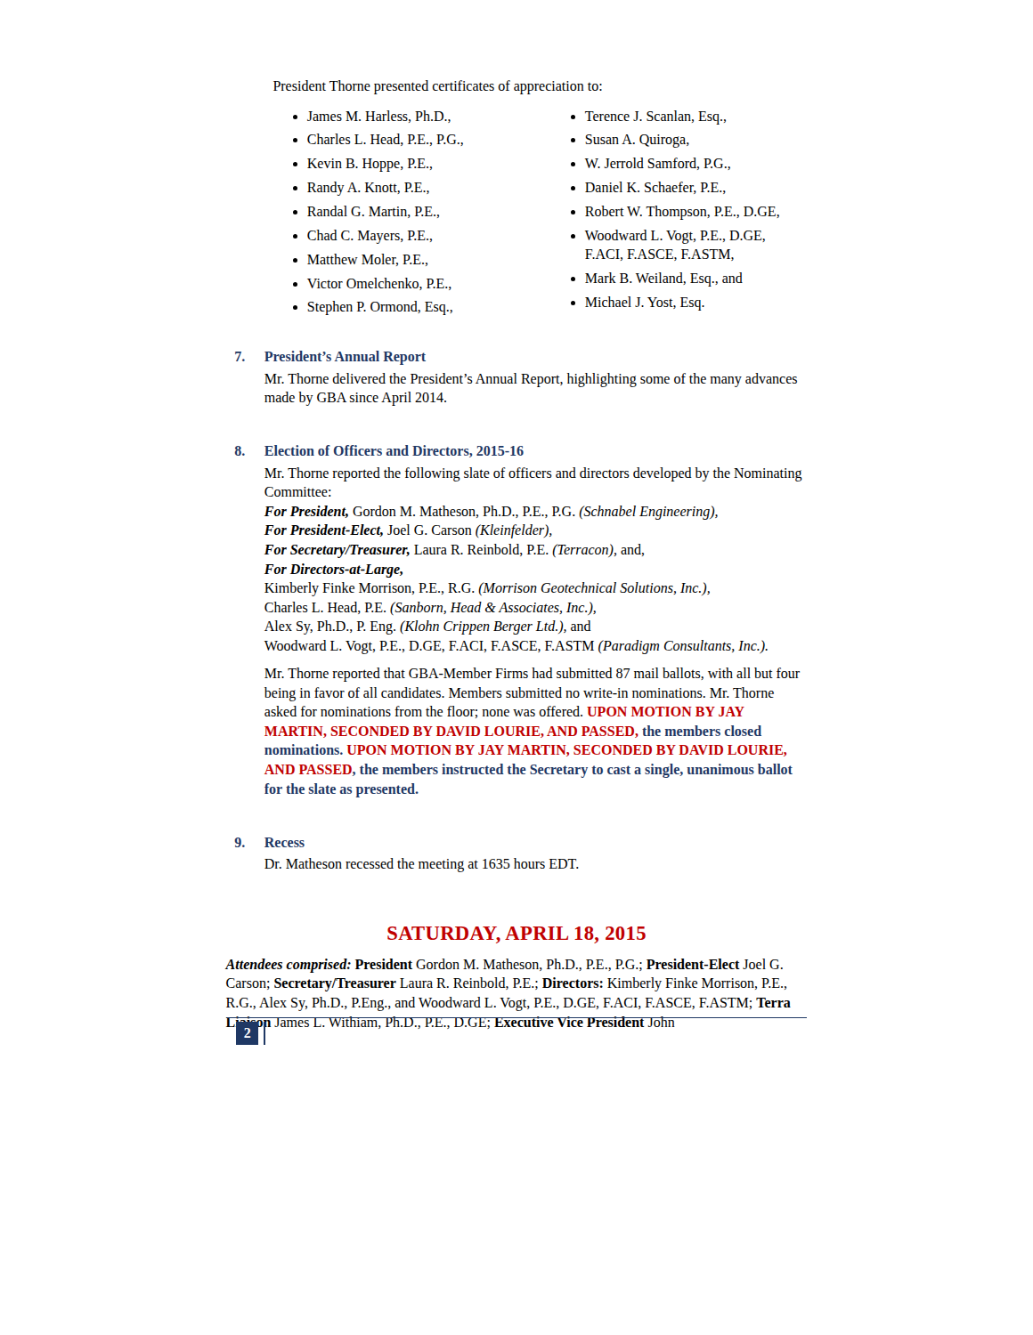President Thorne presented certificates of appreciation to:
James M. Harless, Ph.D.,
Charles L. Head, P.E., P.G.,
Kevin B. Hoppe, P.E.,
Randy A. Knott, P.E.,
Randal G. Martin, P.E.,
Chad C. Mayers, P.E.,
Matthew Moler, P.E.,
Victor Omelchenko, P.E.,
Stephen P. Ormond, Esq.,
Terence J. Scanlan, Esq.,
Susan A. Quiroga,
W. Jerrold Samford, P.G.,
Daniel K. Schaefer, P.E.,
Robert W. Thompson, P.E., D.GE,
Woodward L. Vogt, P.E., D.GE, F.ACI, F.ASCE, F.ASTM,
Mark B. Weiland, Esq., and
Michael J. Yost, Esq.
7.
President’s Annual Report
Mr. Thorne delivered the President’s Annual Report, highlighting some of the many advances made by GBA since April 2014.
8.
Election of Officers and Directors, 2015-16
Mr. Thorne reported the following slate of officers and directors developed by the Nominating Committee:
For President, Gordon M. Matheson, Ph.D., P.E., P.G. (Schnabel Engineering),
For President-Elect, Joel G. Carson (Kleinfelder),
For Secretary/Treasurer, Laura R. Reinbold, P.E. (Terracon), and,
For Directors-at-Large,
Kimberly Finke Morrison, P.E., R.G. (Morrison Geotechnical Solutions, Inc.),
Charles L. Head, P.E. (Sanborn, Head & Associates, Inc.),
Alex Sy, Ph.D., P. Eng. (Klohn Crippen Berger Ltd.), and
Woodward L. Vogt, P.E., D.GE, F.ACI, F.ASCE, F.ASTM (Paradigm Consultants, Inc.).
Mr. Thorne reported that GBA-Member Firms had submitted 87 mail ballots, with all but four being in favor of all candidates. Members submitted no write-in nominations. Mr. Thorne asked for nominations from the floor; none was offered. UPON MOTION BY JAY MARTIN, SECONDED BY DAVID LOURIE, AND PASSED, the members closed nominations. UPON MOTION BY JAY MARTIN, SECONDED BY DAVID LOURIE, AND PASSED, the members instructed the Secretary to cast a single, unanimous ballot for the slate as presented.
9.
Recess
Dr. Matheson recessed the meeting at 1635 hours EDT.
SATURDAY, APRIL 18, 2015
Attendees comprised: President Gordon M. Matheson, Ph.D., P.E., P.G.; President-Elect Joel G. Carson; Secretary/Treasurer Laura R. Reinbold, P.E.; Directors: Kimberly Finke Morrison, P.E., R.G., Alex Sy, Ph.D., P.Eng., and Woodward L. Vogt, P.E., D.GE, F.ACI, F.ASCE, F.ASTM; Terra Liaison James L. Withiam, Ph.D., P.E., D.GE; Executive Vice President John
2